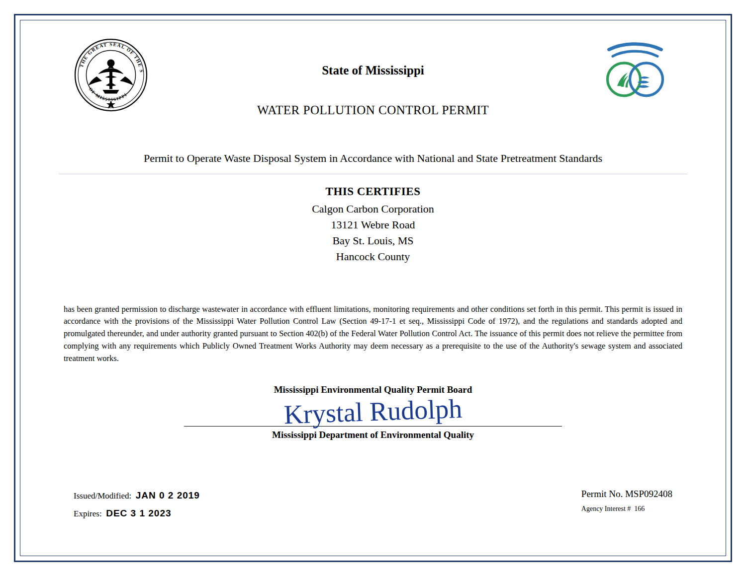THE GREAT SEAL OF THE STATE OF MISSISSIPPI
State of Mississippi
WATER POLLUTION CONTROL PERMIT
Permit to Operate Waste Disposal System in Accordance with National and State Pretreatment Standards
THIS CERTIFIES
Calgon Carbon Corporation
13121 Webre Road
Bay St. Louis, MS
Hancock County
has been granted permission to discharge wastewater in accordance with effluent limitations, monitoring requirements and other conditions set forth in this permit. This permit is issued in accordance with the provisions of the Mississippi Water Pollution Control Law (Section 49-17-1 et seq., Mississippi Code of 1972), and the regulations and standards adopted and promulgated thereunder, and under authority granted pursuant to Section 402(b) of the Federal Water Pollution Control Act. The issuance of this permit does not relieve the permittee from complying with any requirements which Publicly Owned Treatment Works Authority may deem necessary as a prerequisite to the use of the Authority's sewage system and associated treatment works.
Mississippi Environmental Quality Permit Board
Krystal Rudolph
Mississippi Department of Environmental Quality
Issued/Modified: JAN 0 2 2019
Expires: DEC 3 1 2023
Permit No. MSP092408
Agency Interest # 166